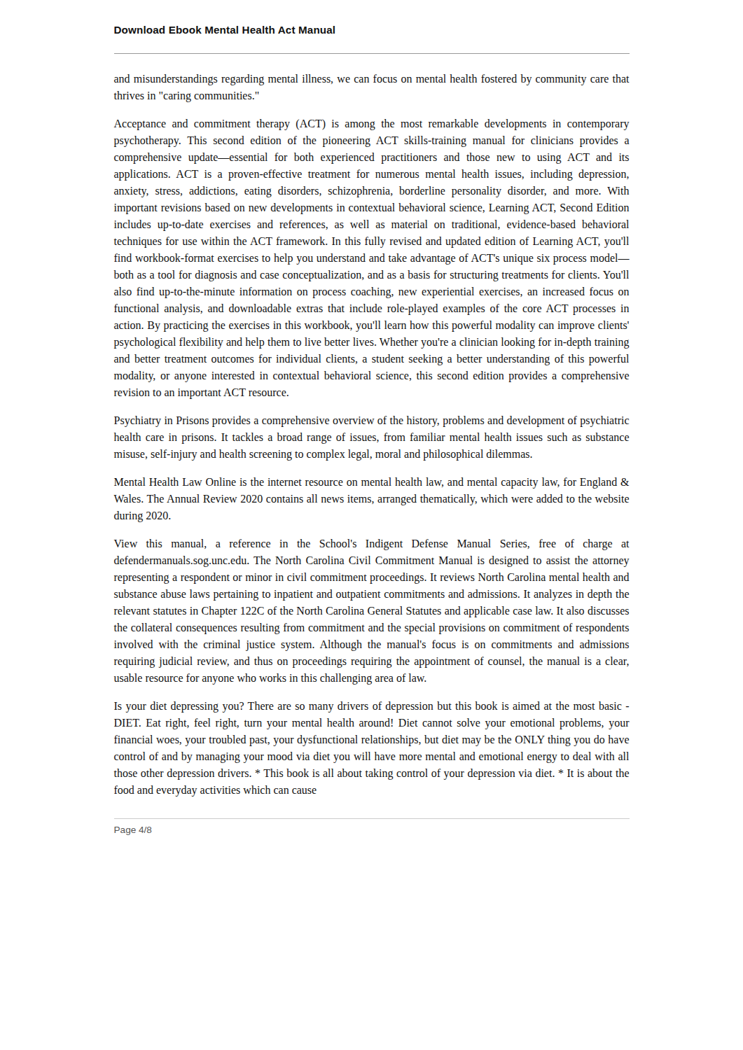Download Ebook Mental Health Act Manual
and misunderstandings regarding mental illness, we can focus on mental health fostered by community care that thrives in "caring communities."
Acceptance and commitment therapy (ACT) is among the most remarkable developments in contemporary psychotherapy. This second edition of the pioneering ACT skills-training manual for clinicians provides a comprehensive update—essential for both experienced practitioners and those new to using ACT and its applications. ACT is a proven-effective treatment for numerous mental health issues, including depression, anxiety, stress, addictions, eating disorders, schizophrenia, borderline personality disorder, and more. With important revisions based on new developments in contextual behavioral science, Learning ACT, Second Edition includes up-to-date exercises and references, as well as material on traditional, evidence-based behavioral techniques for use within the ACT framework. In this fully revised and updated edition of Learning ACT, you'll find workbook-format exercises to help you understand and take advantage of ACT's unique six process model—both as a tool for diagnosis and case conceptualization, and as a basis for structuring treatments for clients. You'll also find up-to-the-minute information on process coaching, new experiential exercises, an increased focus on functional analysis, and downloadable extras that include role-played examples of the core ACT processes in action. By practicing the exercises in this workbook, you'll learn how this powerful modality can improve clients' psychological flexibility and help them to live better lives. Whether you're a clinician looking for in-depth training and better treatment outcomes for individual clients, a student seeking a better understanding of this powerful modality, or anyone interested in contextual behavioral science, this second edition provides a comprehensive revision to an important ACT resource.
Psychiatry in Prisons provides a comprehensive overview of the history, problems and development of psychiatric health care in prisons. It tackles a broad range of issues, from familiar mental health issues such as substance misuse, self-injury and health screening to complex legal, moral and philosophical dilemmas.
Mental Health Law Online is the internet resource on mental health law, and mental capacity law, for England & Wales. The Annual Review 2020 contains all news items, arranged thematically, which were added to the website during 2020.
View this manual, a reference in the School's Indigent Defense Manual Series, free of charge at defendermanuals.sog.unc.edu. The North Carolina Civil Commitment Manual is designed to assist the attorney representing a respondent or minor in civil commitment proceedings. It reviews North Carolina mental health and substance abuse laws pertaining to inpatient and outpatient commitments and admissions. It analyzes in depth the relevant statutes in Chapter 122C of the North Carolina General Statutes and applicable case law. It also discusses the collateral consequences resulting from commitment and the special provisions on commitment of respondents involved with the criminal justice system. Although the manual's focus is on commitments and admissions requiring judicial review, and thus on proceedings requiring the appointment of counsel, the manual is a clear, usable resource for anyone who works in this challenging area of law.
Is your diet depressing you? There are so many drivers of depression but this book is aimed at the most basic - DIET. Eat right, feel right, turn your mental health around! Diet cannot solve your emotional problems, your financial woes, your troubled past, your dysfunctional relationships, but diet may be the ONLY thing you do have control of and by managing your mood via diet you will have more mental and emotional energy to deal with all those other depression drivers. * This book is all about taking control of your depression via diet. * It is about the food and everyday activities which can cause
Page 4/8